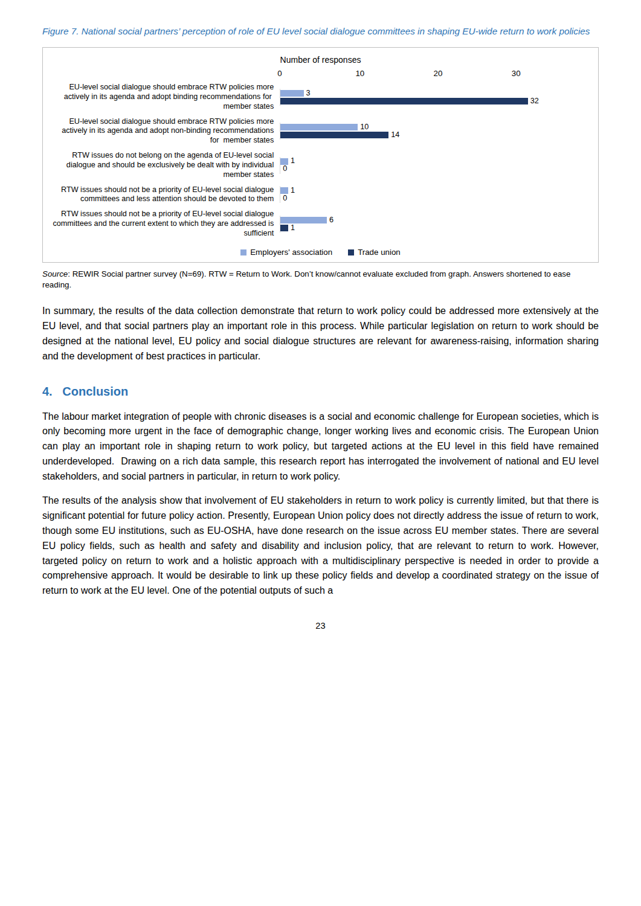Figure 7. National social partners’ perception of role of EU level social dialogue committees in shaping EU-wide return to work policies
Number of responses
0102030
EU-level social dialogue should embrace RTW policies more actively in its agenda and adopt binding recommendations for member states
3
32
EU-level social dialogue should embrace RTW policies more actively in its agenda and adopt non-binding recommendations for member states
10
14
RTW issues do not belong on the agenda of EU-level social dialogue and should be exclusively be dealt with by individual member states
1
0
RTW issues should not be a priority of EU-level social dialogue committees and less attention should be devoted to them
1
0
RTW issues should not be a priority of EU-level social dialogue committees and the current extent to which they are addressed is sufficient
6
1
Employers' association
Trade union
Source: REWIR Social partner survey (N=69). RTW = Return to Work. Don’t know/cannot evaluate excluded from graph. Answers shortened to ease reading.
In summary, the results of the data collection demonstrate that return to work policy could be addressed more extensively at the EU level, and that social partners play an important role in this process. While particular legislation on return to work should be designed at the national level, EU policy and social dialogue structures are relevant for awareness-raising, information sharing and the development of best practices in particular.
4. Conclusion
The labour market integration of people with chronic diseases is a social and economic challenge for European societies, which is only becoming more urgent in the face of demographic change, longer working lives and economic crisis. The European Union can play an important role in shaping return to work policy, but targeted actions at the EU level in this field have remained underdeveloped. Drawing on a rich data sample, this research report has interrogated the involvement of national and EU level stakeholders, and social partners in particular, in return to work policy.
The results of the analysis show that involvement of EU stakeholders in return to work policy is currently limited, but that there is significant potential for future policy action. Presently, European Union policy does not directly address the issue of return to work, though some EU institutions, such as EU-OSHA, have done research on the issue across EU member states. There are several EU policy fields, such as health and safety and disability and inclusion policy, that are relevant to return to work. However, targeted policy on return to work and a holistic approach with a multidisciplinary perspective is needed in order to provide a comprehensive approach. It would be desirable to link up these policy fields and develop a coordinated strategy on the issue of return to work at the EU level. One of the potential outputs of such a
23